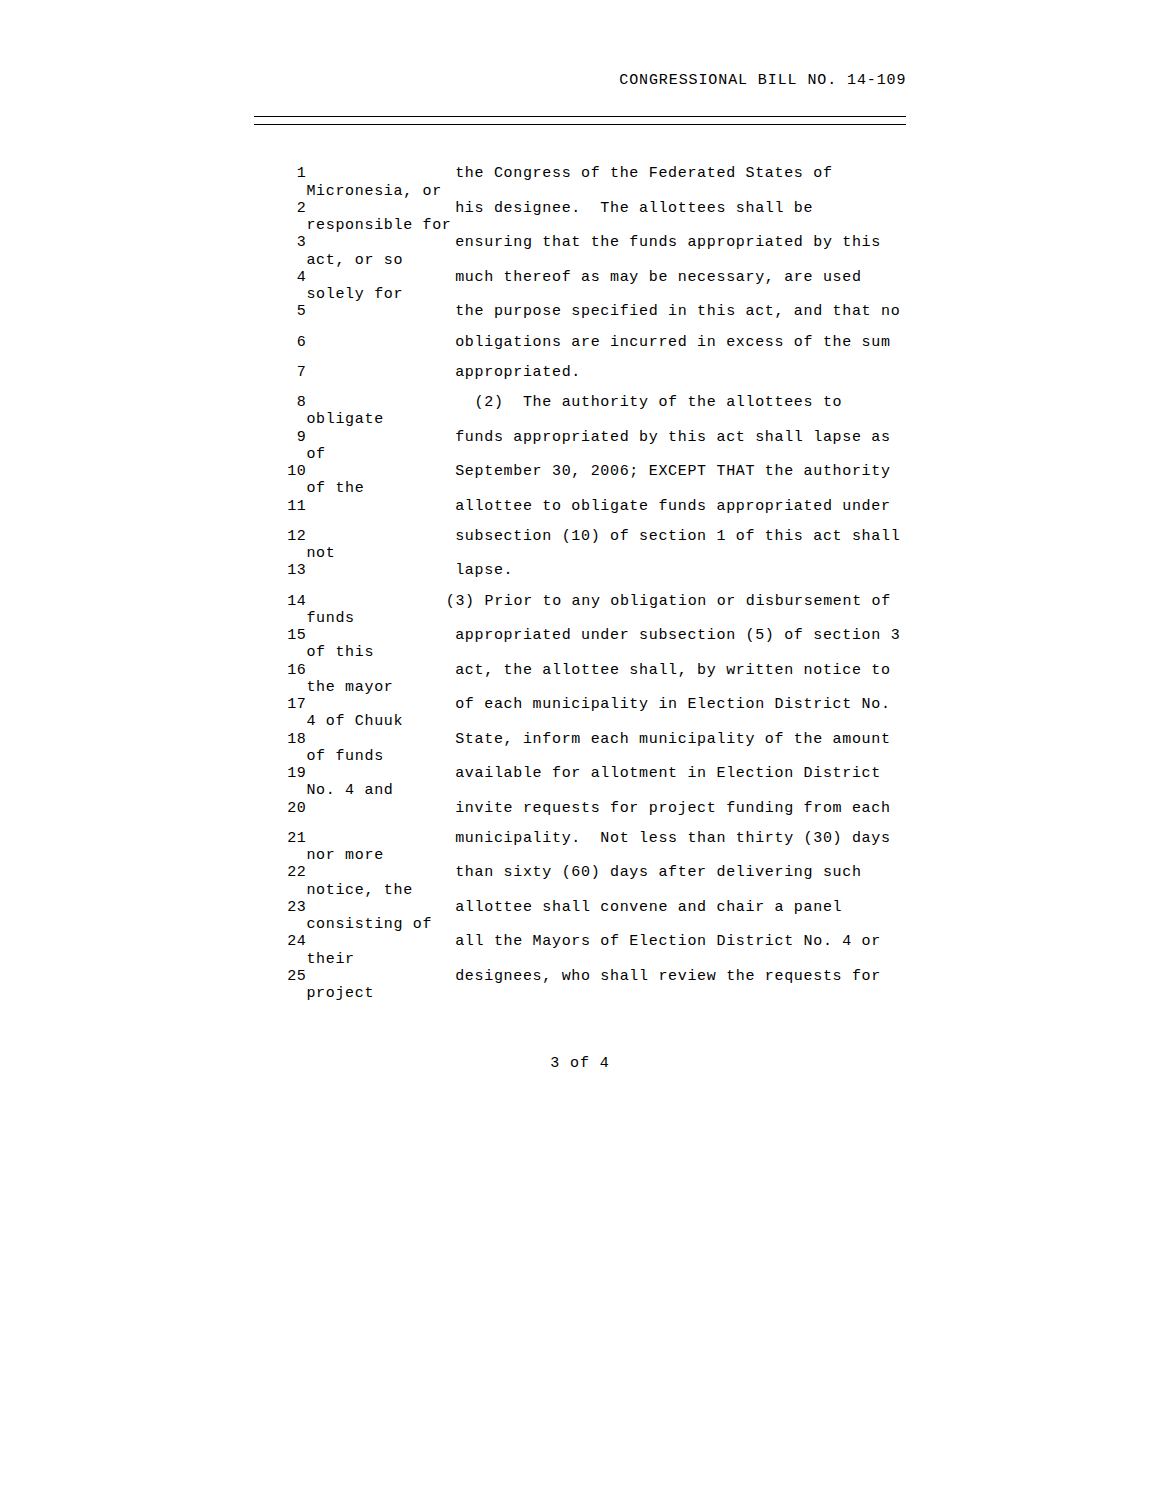CONGRESSIONAL BILL NO. 14-109
| 1 | the Congress of the Federated States of Micronesia, or |
| 2 | his designee. The allottees shall be responsible for |
| 3 | ensuring that the funds appropriated by this act, or so |
| 4 | much thereof as may be necessary, are used solely for |
| 5 | the purpose specified in this act, and that no |
| 6 | obligations are incurred in excess of the sum |
| 7 | appropriated. |
| 8 | (2) The authority of the allottees to obligate |
| 9 | funds appropriated by this act shall lapse as of |
| 10 | September 30, 2006; EXCEPT THAT the authority of the |
| 11 | allottee to obligate funds appropriated under |
| 12 | subsection (10) of section 1 of this act shall not |
| 13 | lapse. |
| 14 | (3) Prior to any obligation or disbursement of funds |
| 15 | appropriated under subsection (5) of section 3 of this |
| 16 | act, the allottee shall, by written notice to the mayor |
| 17 | of each municipality in Election District No. 4 of Chuuk |
| 18 | State, inform each municipality of the amount of funds |
| 19 | available for allotment in Election District No. 4 and |
| 20 | invite requests for project funding from each |
| 21 | municipality. Not less than thirty (30) days nor more |
| 22 | than sixty (60) days after delivering such notice, the |
| 23 | allottee shall convene and chair a panel consisting of |
| 24 | all the Mayors of Election District No. 4 or their |
| 25 | designees, who shall review the requests for project |
3 of 4